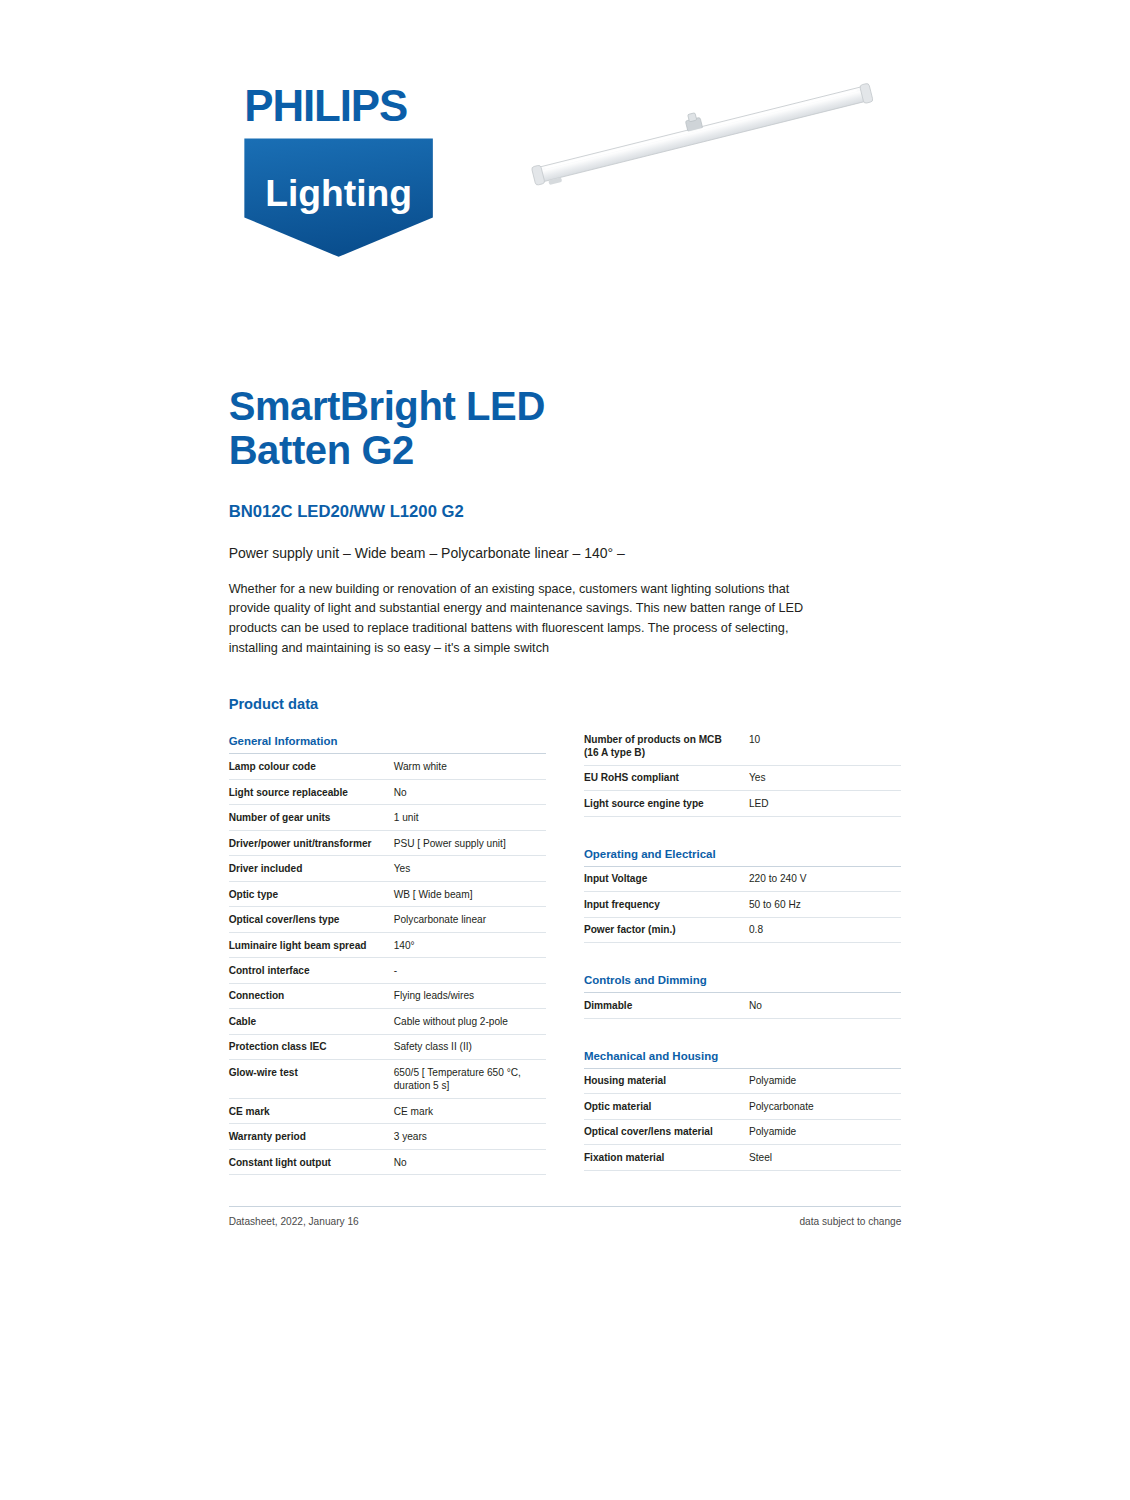PHILIPS Lighting
SmartBright LED
Batten G2
BN012C LED20/WW L1200 G2
Power supply unit – Wide beam – Polycarbonate linear – 140° –
Whether for a new building or renovation of an existing space, customers want lighting solutions that provide quality of light and substantial energy and maintenance savings. This new batten range of LED products can be used to replace traditional battens with fluorescent lamps. The process of selecting, installing and maintaining is so easy – it's a simple switch
Product data
General Information
| Lamp colour code | Warm white |
| Light source replaceable | No |
| Number of gear units | 1 unit |
| Driver/power unit/transformer | PSU [ Power supply unit] |
| Driver included | Yes |
| Optic type | WB [ Wide beam] |
| Optical cover/lens type | Polycarbonate linear |
| Luminaire light beam spread | 140° |
| Control interface | - |
| Connection | Flying leads/wires |
| Cable | Cable without plug 2-pole |
| Protection class IEC | Safety class II (II) |
| Glow-wire test | 650/5 [ Temperature 650 °C, duration 5 s] |
| CE mark | CE mark |
| Warranty period | 3 years |
| Constant light output | No |
| Number of products on MCB (16 A type B) | 10 |
| EU RoHS compliant | Yes |
| Light source engine type | LED |
Operating and Electrical
| Input Voltage | 220 to 240 V |
| Input frequency | 50 to 60 Hz |
| Power factor (min.) | 0.8 |
Controls and Dimming
| Dimmable | No |
Mechanical and Housing
| Housing material | Polyamide |
| Optic material | Polycarbonate |
| Optical cover/lens material | Polyamide |
| Fixation material | Steel |
Datasheet, 2022, January 16
data subject to change